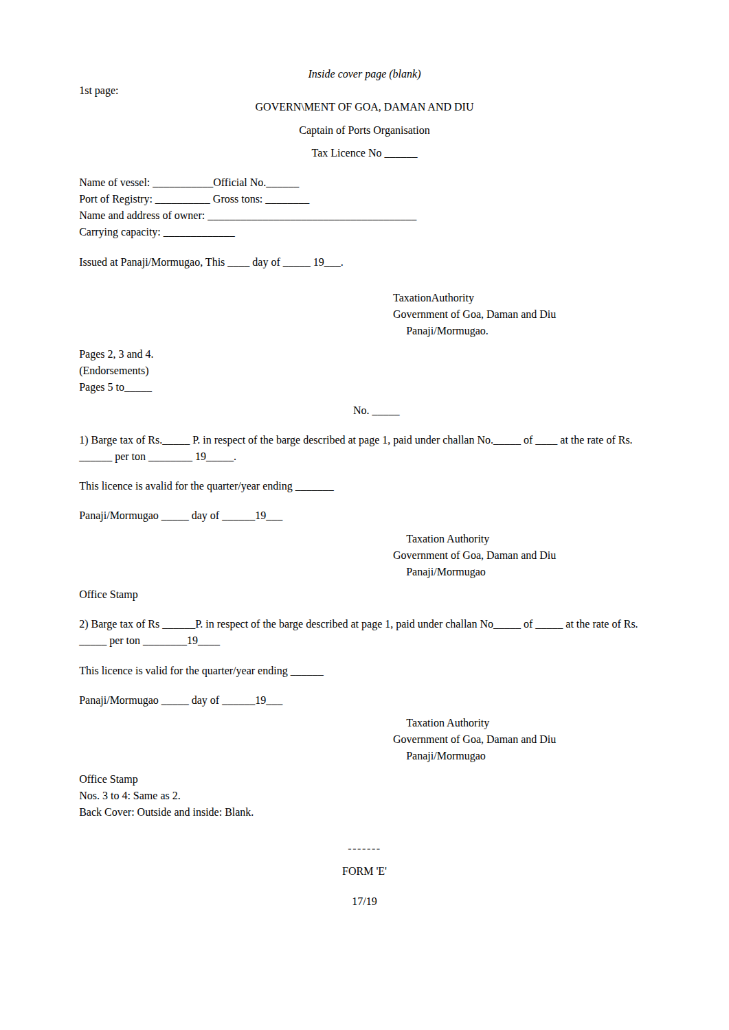Inside cover page (blank)
1st page:
GOVERN\MENT OF GOA, DAMAN AND DIU
Captain of Ports Organisation
Tax Licence No ______
Name of vessel: ___________Official No.______
Port of Registry: __________ Gross tons: ________
Name and address of owner: ______________________________________
Carrying capacity: _____________
Issued at Panaji/Mormugao, This ____ day of _____ 19___.
TaxationAuthority
Government of Goa, Daman and Diu
Panaji/Mormugao.
Pages 2, 3 and 4.
(Endorsements)
Pages 5 to_____
No. _____
1) Barge tax of Rs._____ P. in respect of the barge described at page 1, paid under challan No._____ of ____ at the rate of Rs. ______ per ton ________ 19_____.
This licence is avalid for the quarter/year ending _______
Panaji/Mormugao _____ day of ______19___
Taxation Authority
Government of Goa, Daman and Diu
Panaji/Mormugao
Office Stamp
2) Barge tax of Rs ______P. in respect of the barge described at page 1, paid under challan No_____ of _____ at the rate of Rs. _____ per ton ________19____
This licence is valid for the quarter/year ending ______
Panaji/Mormugao _____ day of ______19___
Taxation Authority
Government of Goa, Daman and Diu
Panaji/Mormugao
Office Stamp
Nos. 3 to 4: Same as 2.
Back Cover: Outside and inside: Blank.
-------
FORM 'E'
17/19